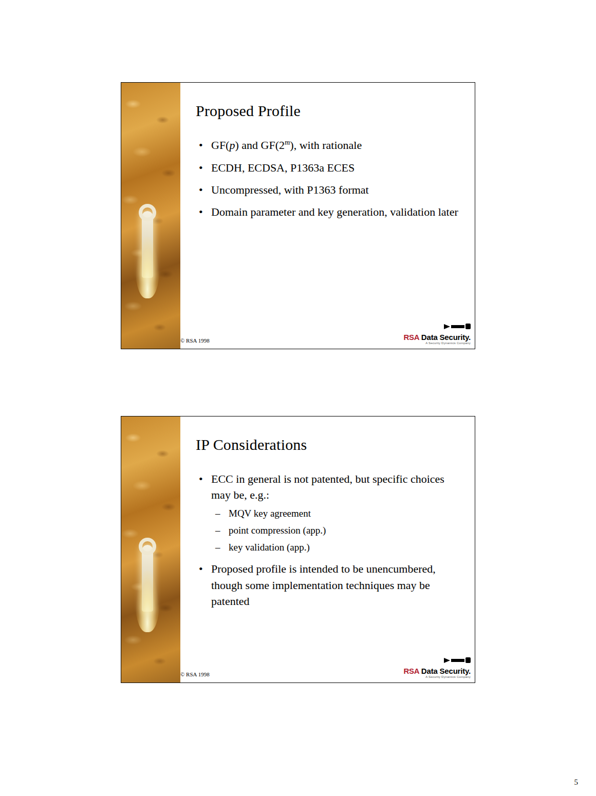Proposed Profile
GF(p) and GF(2m), with rationale
ECDH, ECDSA, P1363a ECES
Uncompressed, with P1363 format
Domain parameter and key generation, validation later
© RSA 1998
RSA Data Security.
A Security Dynamics Company
IP Considerations
ECC in general is not patented, but specific choices may be, e.g.:
MQV key agreement
point compression (app.)
key validation (app.)
Proposed profile is intended to be unencumbered, though some implementation techniques may be patented
© RSA 1998
RSA Data Security.
A Security Dynamics Company
5